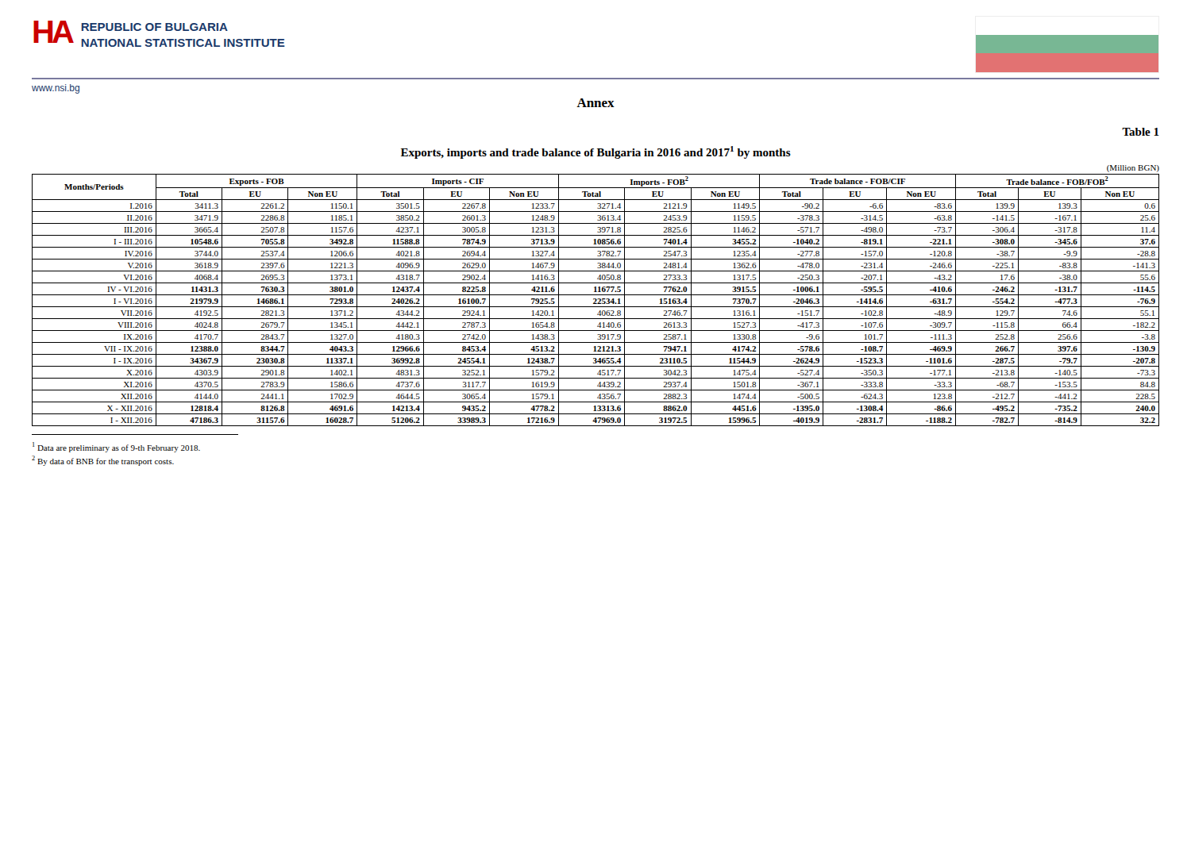HA
REPUBLIC OF BULGARIA
NATIONAL STATISTICAL INSTITUTE
www.nsi.bg
Annex
Table 1
Exports, imports and trade balance of Bulgaria in 2016 and 20171 by months
(Million BGN)
| Months/Periods | Exports - FOB | Imports - CIF | Imports - FOB 2 | Trade balance - FOB/CIF | Trade balance - FOB/FOB 2 |
| --- | --- | --- | --- | --- | --- |
| Total | EU | Non EU | Total | EU | Non EU | Total | EU | Non EU | Total | EU | Non EU | Total | EU | Non EU |
| I.2016 | 3411.3 | 2261.2 | 1150.1 | 3501.5 | 2267.8 | 1233.7 | 3271.4 | 2121.9 | 1149.5 | -90.2 | -6.6 | -83.6 | 139.9 | 139.3 | 0.6 |
| II.2016 | 3471.9 | 2286.8 | 1185.1 | 3850.2 | 2601.3 | 1248.9 | 3613.4 | 2453.9 | 1159.5 | -378.3 | -314.5 | -63.8 | -141.5 | -167.1 | 25.6 |
| III.2016 | 3665.4 | 2507.8 | 1157.6 | 4237.1 | 3005.8 | 1231.3 | 3971.8 | 2825.6 | 1146.2 | -571.7 | -498.0 | -73.7 | -306.4 | -317.8 | 11.4 |
| I - III.2016 | 10548.6 | 7055.8 | 3492.8 | 11588.8 | 7874.9 | 3713.9 | 10856.6 | 7401.4 | 3455.2 | -1040.2 | -819.1 | -221.1 | -308.0 | -345.6 | 37.6 |
| IV.2016 | 3744.0 | 2537.4 | 1206.6 | 4021.8 | 2694.4 | 1327.4 | 3782.7 | 2547.3 | 1235.4 | -277.8 | -157.0 | -120.8 | -38.7 | -9.9 | -28.8 |
| V.2016 | 3618.9 | 2397.6 | 1221.3 | 4096.9 | 2629.0 | 1467.9 | 3844.0 | 2481.4 | 1362.6 | -478.0 | -231.4 | -246.6 | -225.1 | -83.8 | -141.3 |
| VI.2016 | 4068.4 | 2695.3 | 1373.1 | 4318.7 | 2902.4 | 1416.3 | 4050.8 | 2733.3 | 1317.5 | -250.3 | -207.1 | -43.2 | 17.6 | -38.0 | 55.6 |
| IV - VI.2016 | 11431.3 | 7630.3 | 3801.0 | 12437.4 | 8225.8 | 4211.6 | 11677.5 | 7762.0 | 3915.5 | -1006.1 | -595.5 | -410.6 | -246.2 | -131.7 | -114.5 |
| I - VI.2016 | 21979.9 | 14686.1 | 7293.8 | 24026.2 | 16100.7 | 7925.5 | 22534.1 | 15163.4 | 7370.7 | -2046.3 | -1414.6 | -631.7 | -554.2 | -477.3 | -76.9 |
| VII.2016 | 4192.5 | 2821.3 | 1371.2 | 4344.2 | 2924.1 | 1420.1 | 4062.8 | 2746.7 | 1316.1 | -151.7 | -102.8 | -48.9 | 129.7 | 74.6 | 55.1 |
| VIII.2016 | 4024.8 | 2679.7 | 1345.1 | 4442.1 | 2787.3 | 1654.8 | 4140.6 | 2613.3 | 1527.3 | -417.3 | -107.6 | -309.7 | -115.8 | 66.4 | -182.2 |
| IX.2016 | 4170.7 | 2843.7 | 1327.0 | 4180.3 | 2742.0 | 1438.3 | 3917.9 | 2587.1 | 1330.8 | -9.6 | 101.7 | -111.3 | 252.8 | 256.6 | -3.8 |
| VII - IX.2016 | 12388.0 | 8344.7 | 4043.3 | 12966.6 | 8453.4 | 4513.2 | 12121.3 | 7947.1 | 4174.2 | -578.6 | -108.7 | -469.9 | 266.7 | 397.6 | -130.9 |
| I - IX.2016 | 34367.9 | 23030.8 | 11337.1 | 36992.8 | 24554.1 | 12438.7 | 34655.4 | 23110.5 | 11544.9 | -2624.9 | -1523.3 | -1101.6 | -287.5 | -79.7 | -207.8 |
| X.2016 | 4303.9 | 2901.8 | 1402.1 | 4831.3 | 3252.1 | 1579.2 | 4517.7 | 3042.3 | 1475.4 | -527.4 | -350.3 | -177.1 | -213.8 | -140.5 | -73.3 |
| XI.2016 | 4370.5 | 2783.9 | 1586.6 | 4737.6 | 3117.7 | 1619.9 | 4439.2 | 2937.4 | 1501.8 | -367.1 | -333.8 | -33.3 | -68.7 | -153.5 | 84.8 |
| XII.2016 | 4144.0 | 2441.1 | 1702.9 | 4644.5 | 3065.4 | 1579.1 | 4356.7 | 2882.3 | 1474.4 | -500.5 | -624.3 | 123.8 | -212.7 | -441.2 | 228.5 |
| X - XII.2016 | 12818.4 | 8126.8 | 4691.6 | 14213.4 | 9435.2 | 4778.2 | 13313.6 | 8862.0 | 4451.6 | -1395.0 | -1308.4 | -86.6 | -495.2 | -735.2 | 240.0 |
| I - XII.2016 | 47186.3 | 31157.6 | 16028.7 | 51206.2 | 33989.3 | 17216.9 | 47969.0 | 31972.5 | 15996.5 | -4019.9 | -2831.7 | -1188.2 | -782.7 | -814.9 | 32.2 |
1 Data are preliminary as of 9-th February 2018.
2 By data of BNB for the transport costs.